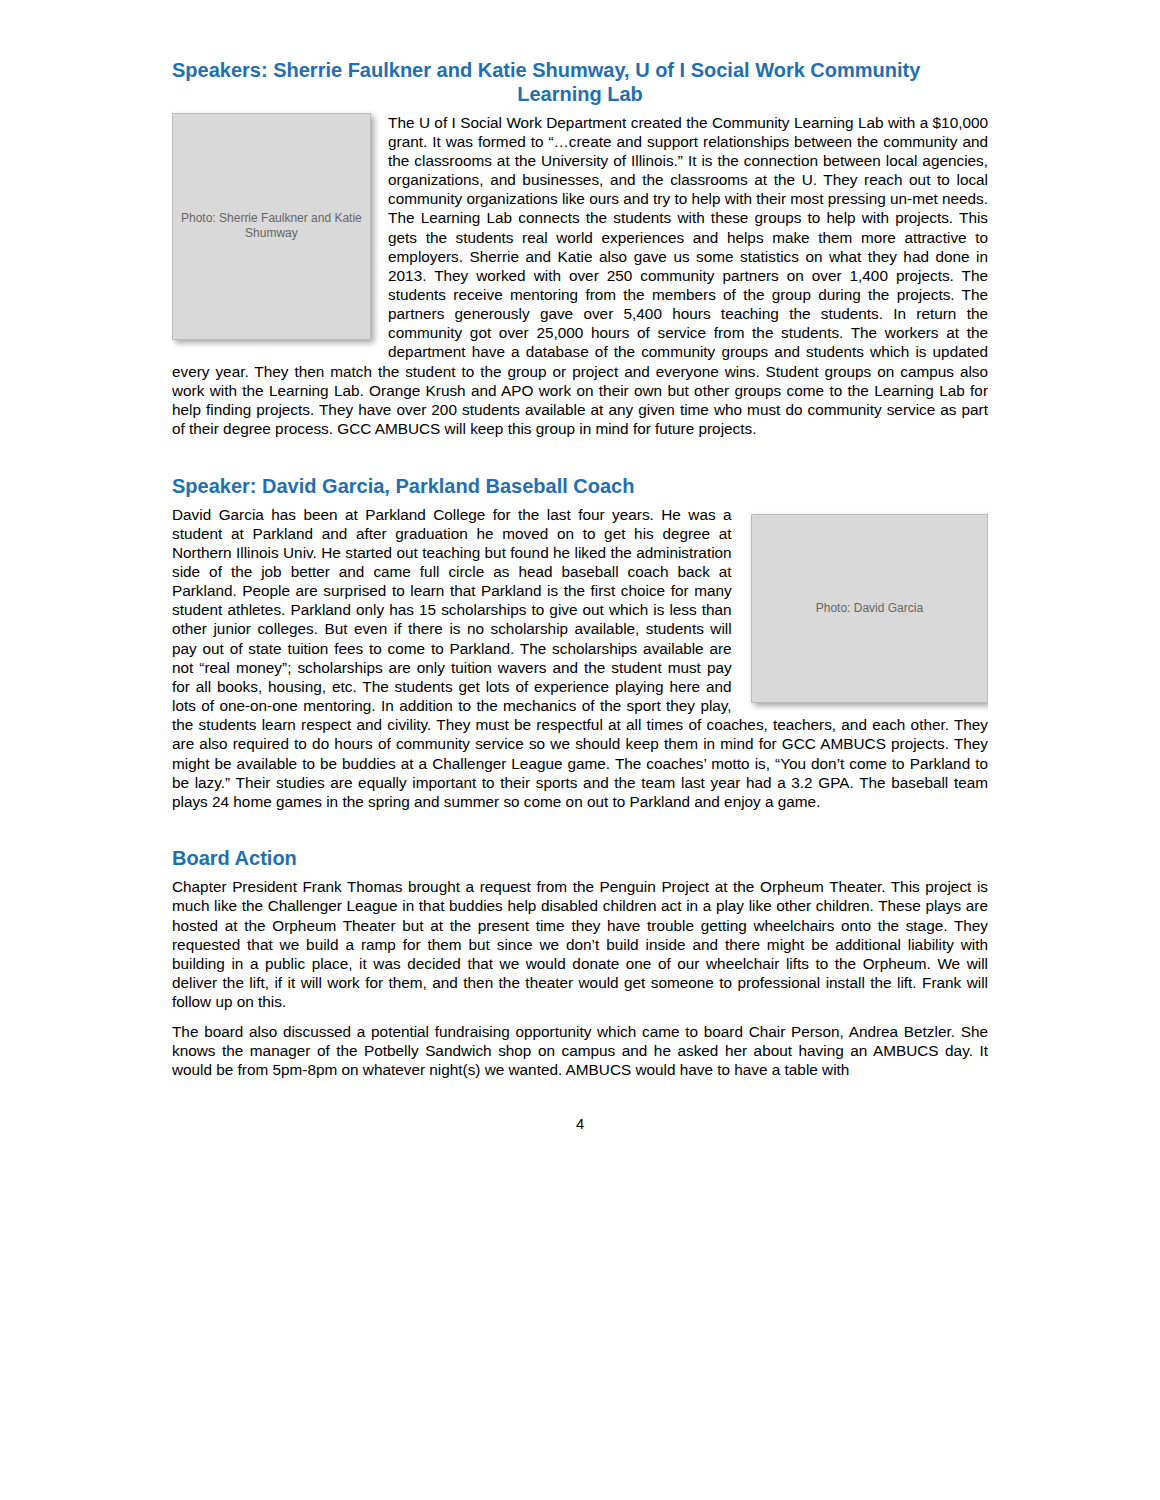Speakers: Sherrie Faulkner and Katie Shumway, U of I Social Work Community Learning Lab
Photo: Sherrie Faulkner and Katie Shumway
The U of I Social Work Department created the Community Learning Lab with a $10,000 grant. It was formed to “…create and support relationships between the community and the classrooms at the University of Illinois.” It is the connection between local agencies, organizations, and businesses, and the classrooms at the U. They reach out to local community organizations like ours and try to help with their most pressing un-met needs. The Learning Lab connects the students with these groups to help with projects. This gets the students real world experiences and helps make them more attractive to employers. Sherrie and Katie also gave us some statistics on what they had done in 2013. They worked with over 250 community partners on over 1,400 projects. The students receive mentoring from the members of the group during the projects. The partners generously gave over 5,400 hours teaching the students. In return the community got over 25,000 hours of service from the students. The workers at the department have a database of the community groups and students which is updated every year. They then match the student to the group or project and everyone wins. Student groups on campus also work with the Learning Lab. Orange Krush and APO work on their own but other groups come to the Learning Lab for help finding projects. They have over 200 students available at any given time who must do community service as part of their degree process. GCC AMBUCS will keep this group in mind for future projects.
Speaker: David Garcia, Parkland Baseball Coach
Photo: David Garcia
David Garcia has been at Parkland College for the last four years. He was a student at Parkland and after graduation he moved on to get his degree at Northern Illinois Univ. He started out teaching but found he liked the administration side of the job better and came full circle as head baseball coach back at Parkland. People are surprised to learn that Parkland is the first choice for many student athletes. Parkland only has 15 scholarships to give out which is less than other junior colleges. But even if there is no scholarship available, students will pay out of state tuition fees to come to Parkland. The scholarships available are not “real money”; scholarships are only tuition wavers and the student must pay for all books, housing, etc. The students get lots of experience playing here and lots of one-on-one mentoring. In addition to the mechanics of the sport they play, the students learn respect and civility. They must be respectful at all times of coaches, teachers, and each other. They are also required to do hours of community service so we should keep them in mind for GCC AMBUCS projects. They might be available to be buddies at a Challenger League game. The coaches’ motto is, “You don’t come to Parkland to be lazy.” Their studies are equally important to their sports and the team last year had a 3.2 GPA. The baseball team plays 24 home games in the spring and summer so come on out to Parkland and enjoy a game.
Board Action
Chapter President Frank Thomas brought a request from the Penguin Project at the Orpheum Theater. This project is much like the Challenger League in that buddies help disabled children act in a play like other children. These plays are hosted at the Orpheum Theater but at the present time they have trouble getting wheelchairs onto the stage. They requested that we build a ramp for them but since we don’t build inside and there might be additional liability with building in a public place, it was decided that we would donate one of our wheelchair lifts to the Orpheum. We will deliver the lift, if it will work for them, and then the theater would get someone to professional install the lift. Frank will follow up on this.
The board also discussed a potential fundraising opportunity which came to board Chair Person, Andrea Betzler. She knows the manager of the Potbelly Sandwich shop on campus and he asked her about having an AMBUCS day. It would be from 5pm-8pm on whatever night(s) we wanted. AMBUCS would have to have a table with
4